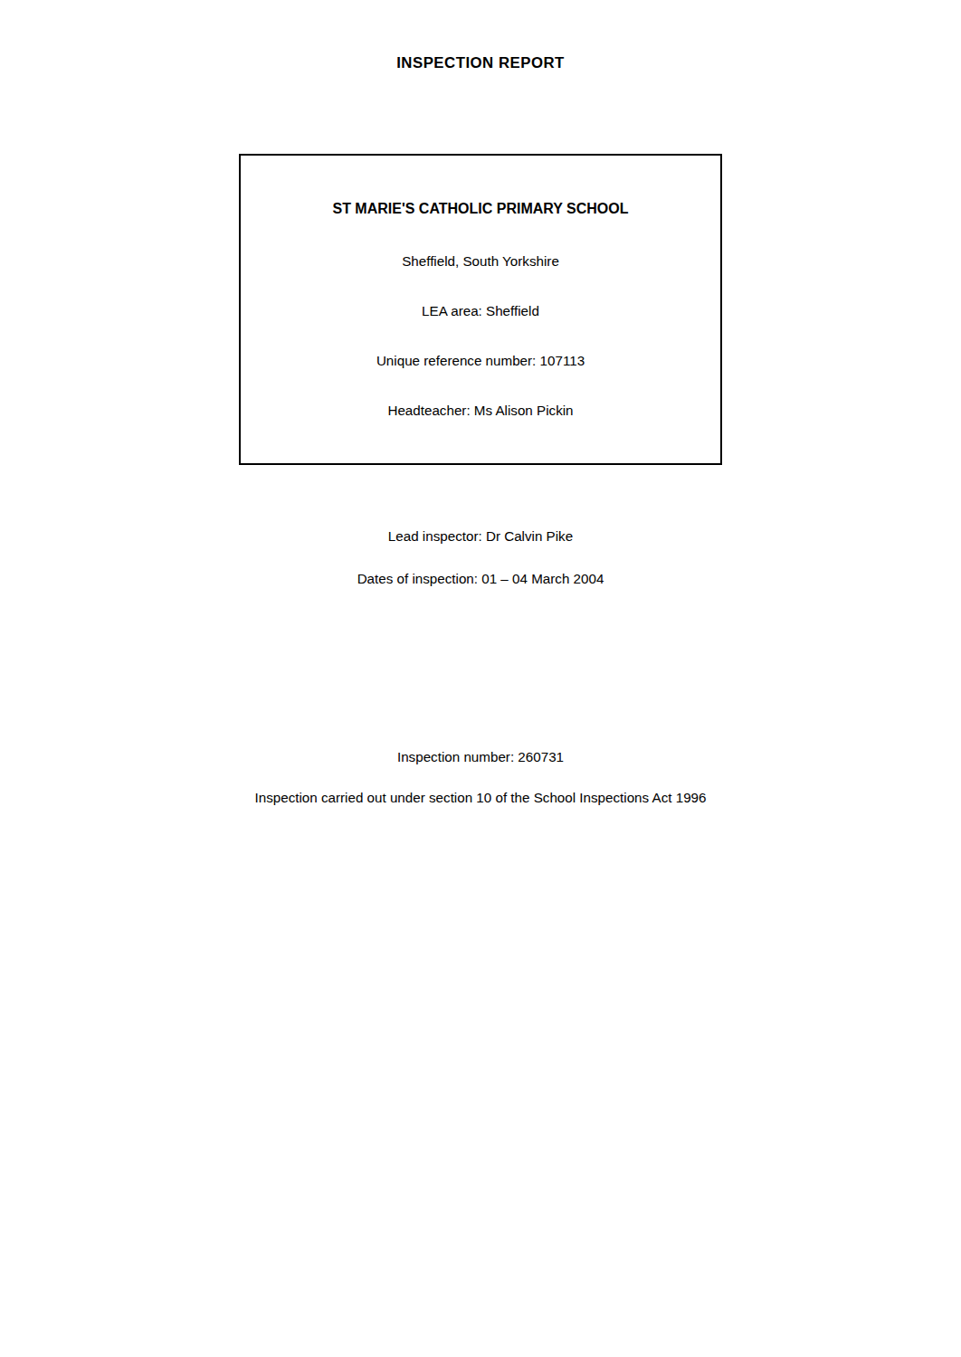INSPECTION REPORT
ST MARIE'S CATHOLIC PRIMARY SCHOOL
Sheffield, South Yorkshire
LEA area: Sheffield
Unique reference number: 107113
Headteacher: Ms Alison Pickin
Lead inspector: Dr Calvin Pike
Dates of inspection: 01 – 04 March 2004
Inspection number: 260731
Inspection carried out under section 10 of the School Inspections Act 1996